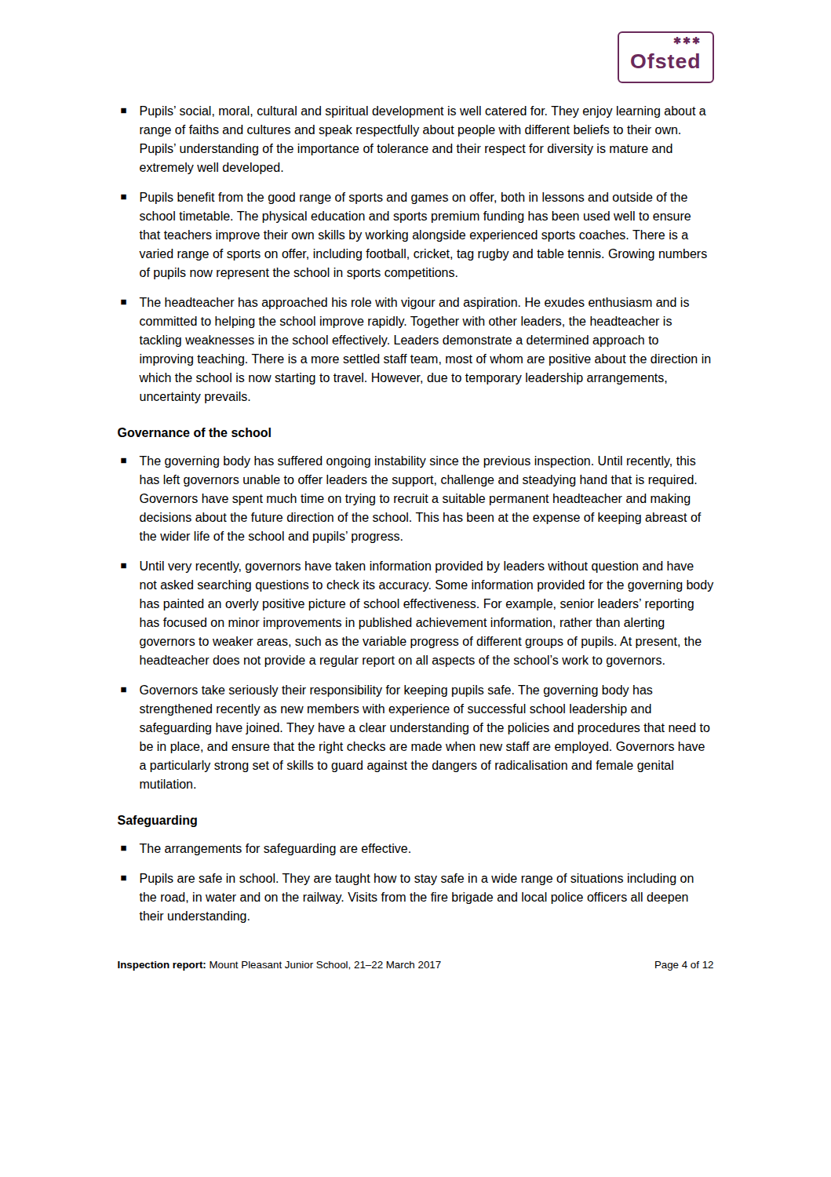✱✱✱ Ofsted
Pupils’ social, moral, cultural and spiritual development is well catered for. They enjoy learning about a range of faiths and cultures and speak respectfully about people with different beliefs to their own. Pupils’ understanding of the importance of tolerance and their respect for diversity is mature and extremely well developed.
Pupils benefit from the good range of sports and games on offer, both in lessons and outside of the school timetable. The physical education and sports premium funding has been used well to ensure that teachers improve their own skills by working alongside experienced sports coaches. There is a varied range of sports on offer, including football, cricket, tag rugby and table tennis. Growing numbers of pupils now represent the school in sports competitions.
The headteacher has approached his role with vigour and aspiration. He exudes enthusiasm and is committed to helping the school improve rapidly. Together with other leaders, the headteacher is tackling weaknesses in the school effectively. Leaders demonstrate a determined approach to improving teaching. There is a more settled staff team, most of whom are positive about the direction in which the school is now starting to travel. However, due to temporary leadership arrangements, uncertainty prevails.
Governance of the school
The governing body has suffered ongoing instability since the previous inspection. Until recently, this has left governors unable to offer leaders the support, challenge and steadying hand that is required. Governors have spent much time on trying to recruit a suitable permanent headteacher and making decisions about the future direction of the school. This has been at the expense of keeping abreast of the wider life of the school and pupils’ progress.
Until very recently, governors have taken information provided by leaders without question and have not asked searching questions to check its accuracy. Some information provided for the governing body has painted an overly positive picture of school effectiveness. For example, senior leaders’ reporting has focused on minor improvements in published achievement information, rather than alerting governors to weaker areas, such as the variable progress of different groups of pupils. At present, the headteacher does not provide a regular report on all aspects of the school’s work to governors.
Governors take seriously their responsibility for keeping pupils safe. The governing body has strengthened recently as new members with experience of successful school leadership and safeguarding have joined. They have a clear understanding of the policies and procedures that need to be in place, and ensure that the right checks are made when new staff are employed. Governors have a particularly strong set of skills to guard against the dangers of radicalisation and female genital mutilation.
Safeguarding
The arrangements for safeguarding are effective.
Pupils are safe in school. They are taught how to stay safe in a wide range of situations including on the road, in water and on the railway. Visits from the fire brigade and local police officers all deepen their understanding.
Inspection report: Mount Pleasant Junior School, 21–22 March 2017
Page 4 of 12